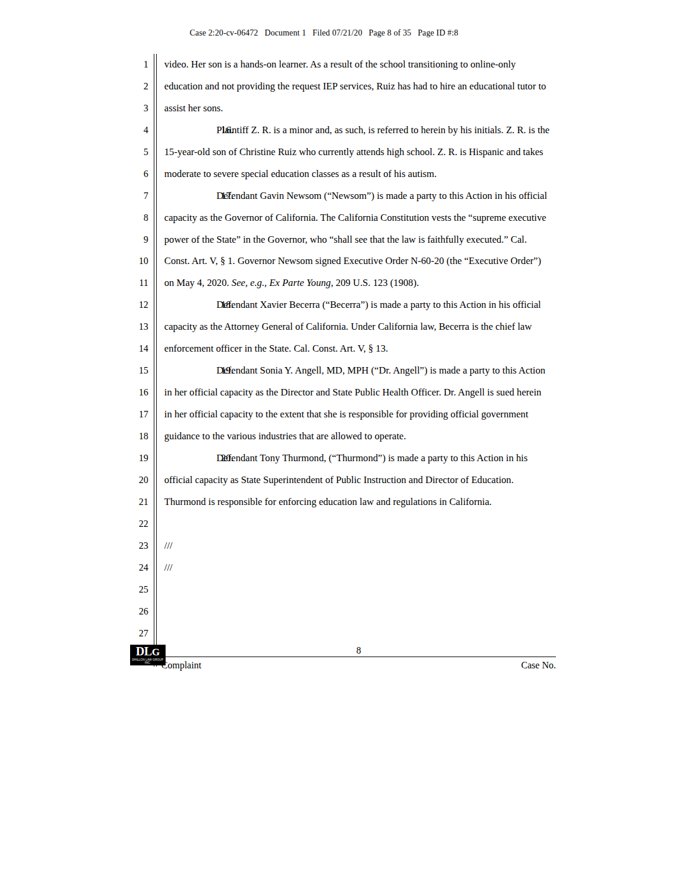Case 2:20-cv-06472 Document 1 Filed 07/21/20 Page 8 of 35 Page ID #:8
1 2 3 4 5 6 7 8 9 10 11 12 13 14 15 16 17 18 19 20 21 22 23 24 25 26 27 28
video. Her son is a hands-on learner. As a result of the school transitioning to online-only education and not providing the request IEP services, Ruiz has had to hire an educational tutor to assist her sons.
16. Plaintiff Z. R. is a minor and, as such, is referred to herein by his initials. Z. R. is the 15-year-old son of Christine Ruiz who currently attends high school. Z. R. is Hispanic and takes moderate to severe special education classes as a result of his autism.
17. Defendant Gavin Newsom (“Newsom”) is made a party to this Action in his official capacity as the Governor of California. The California Constitution vests the “supreme executive power of the State” in the Governor, who “shall see that the law is faithfully executed.” Cal. Const. Art. V, § 1. Governor Newsom signed Executive Order N-60-20 (the “Executive Order”) on May 4, 2020. See, e.g., Ex Parte Young, 209 U.S. 123 (1908).
18. Defendant Xavier Becerra (“Becerra”) is made a party to this Action in his official capacity as the Attorney General of California. Under California law, Becerra is the chief law enforcement officer in the State. Cal. Const. Art. V, § 13.
19. Defendant Sonia Y. Angell, MD, MPH (“Dr. Angell”) is made a party to this Action in her official capacity as the Director and State Public Health Officer. Dr. Angell is sued herein in her official capacity to the extent that she is responsible for providing official government guidance to the various industries that are allowed to operate.
20. Defendant Tony Thurmond, (“Thurmond”) is made a party to this Action in his official capacity as State Superintendent of Public Instruction and Director of Education. Thurmond is responsible for enforcing education law and regulations in California.
///
///
8
Complaint Case No.
DLG
DHILLON LAW GROUP INC.